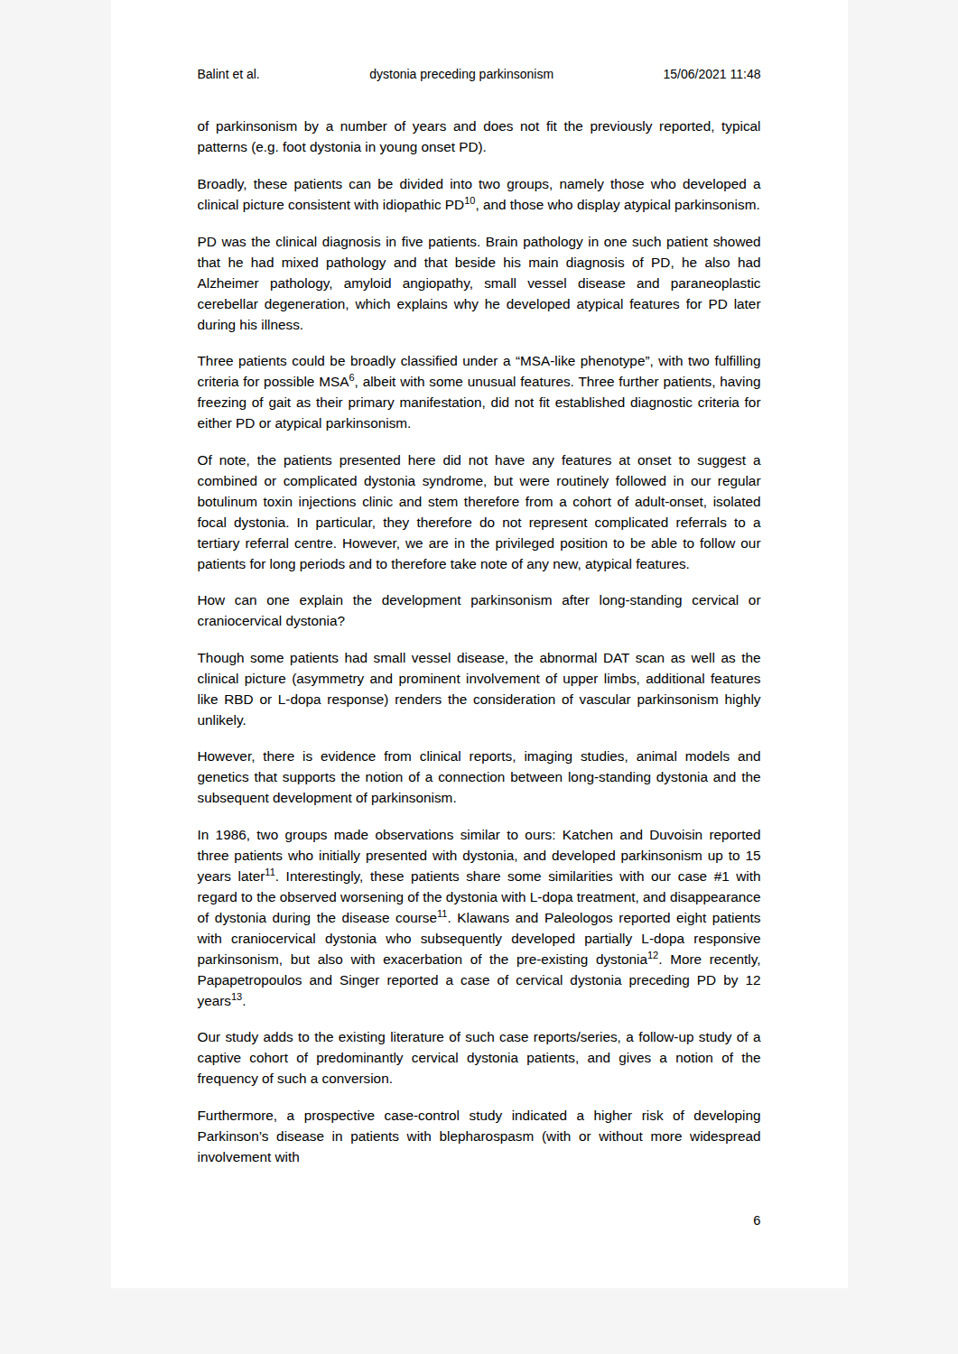Balint et al. dystonia preceding parkinsonism 15/06/2021 11:48
of parkinsonism by a number of years and does not fit the previously reported, typical patterns (e.g. foot dystonia in young onset PD).
Broadly, these patients can be divided into two groups, namely those who developed a clinical picture consistent with idiopathic PD10, and those who display atypical parkinsonism.
PD was the clinical diagnosis in five patients. Brain pathology in one such patient showed that he had mixed pathology and that beside his main diagnosis of PD, he also had Alzheimer pathology, amyloid angiopathy, small vessel disease and paraneoplastic cerebellar degeneration, which explains why he developed atypical features for PD later during his illness.
Three patients could be broadly classified under a “MSA-like phenotype”, with two fulfilling criteria for possible MSA6, albeit with some unusual features. Three further patients, having freezing of gait as their primary manifestation, did not fit established diagnostic criteria for either PD or atypical parkinsonism.
Of note, the patients presented here did not have any features at onset to suggest a combined or complicated dystonia syndrome, but were routinely followed in our regular botulinum toxin injections clinic and stem therefore from a cohort of adult-onset, isolated focal dystonia. In particular, they therefore do not represent complicated referrals to a tertiary referral centre. However, we are in the privileged position to be able to follow our patients for long periods and to therefore take note of any new, atypical features.
How can one explain the development parkinsonism after long-standing cervical or craniocervical dystonia?
Though some patients had small vessel disease, the abnormal DAT scan as well as the clinical picture (asymmetry and prominent involvement of upper limbs, additional features like RBD or L-dopa response) renders the consideration of vascular parkinsonism highly unlikely.
However, there is evidence from clinical reports, imaging studies, animal models and genetics that supports the notion of a connection between long-standing dystonia and the subsequent development of parkinsonism.
In 1986, two groups made observations similar to ours: Katchen and Duvoisin reported three patients who initially presented with dystonia, and developed parkinsonism up to 15 years later11. Interestingly, these patients share some similarities with our case #1 with regard to the observed worsening of the dystonia with L-dopa treatment, and disappearance of dystonia during the disease course11. Klawans and Paleologos reported eight patients with craniocervical dystonia who subsequently developed partially L-dopa responsive parkinsonism, but also with exacerbation of the pre-existing dystonia12. More recently, Papapetropoulos and Singer reported a case of cervical dystonia preceding PD by 12 years13.
Our study adds to the existing literature of such case reports/series, a follow-up study of a captive cohort of predominantly cervical dystonia patients, and gives a notion of the frequency of such a conversion.
Furthermore, a prospective case-control study indicated a higher risk of developing Parkinson’s disease in patients with blepharospasm (with or without more widespread involvement with
6